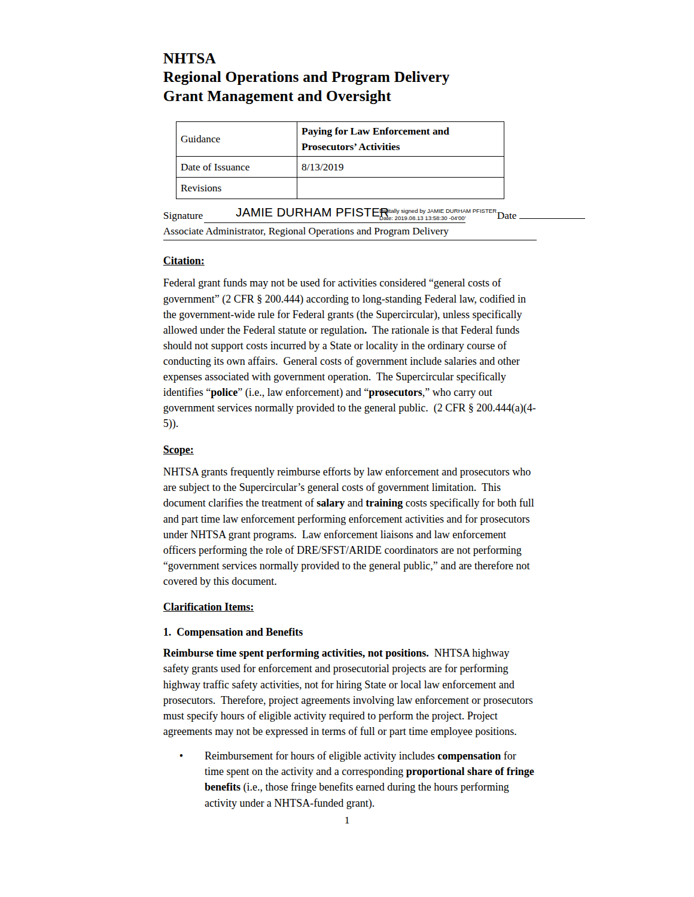NHTSA
Regional Operations and Program Delivery
Grant Management and Oversight
| Guidance | Paying for Law Enforcement and Prosecutors’ Activities |
| Date of Issuance | 8/13/2019 |
| Revisions | |
Signature JAMIE DURHAM PFISTER Digitally signed by JAMIE DURHAM PFISTER
Date: 2019.08.13 13:58:30 -04'00' Date
Associate Administrator, Regional Operations and Program Delivery
Citation:
Federal grant funds may not be used for activities considered “general costs of government” (2 CFR § 200.444) according to long-standing Federal law, codified in the government-wide rule for Federal grants (the Supercircular), unless specifically allowed under the Federal statute or regulation. The rationale is that Federal funds should not support costs incurred by a State or locality in the ordinary course of conducting its own affairs. General costs of government include salaries and other expenses associated with government operation. The Supercircular specifically identifies “police” (i.e., law enforcement) and “prosecutors,” who carry out government services normally provided to the general public. (2 CFR § 200.444(a)(4-5)).
Scope:
NHTSA grants frequently reimburse efforts by law enforcement and prosecutors who are subject to the Supercircular’s general costs of government limitation. This document clarifies the treatment of salary and training costs specifically for both full and part time law enforcement performing enforcement activities and for prosecutors under NHTSA grant programs. Law enforcement liaisons and law enforcement officers performing the role of DRE/SFST/ARIDE coordinators are not performing “government services normally provided to the general public,” and are therefore not covered by this document.
Clarification Items:
1. Compensation and Benefits
Reimburse time spent performing activities, not positions. NHTSA highway safety grants used for enforcement and prosecutorial projects are for performing highway traffic safety activities, not for hiring State or local law enforcement and prosecutors. Therefore, project agreements involving law enforcement or prosecutors must specify hours of eligible activity required to perform the project. Project agreements may not be expressed in terms of full or part time employee positions.
Reimbursement for hours of eligible activity includes compensation for time spent on the activity and a corresponding proportional share of fringe benefits (i.e., those fringe benefits earned during the hours performing activity under a NHTSA-funded grant).
1